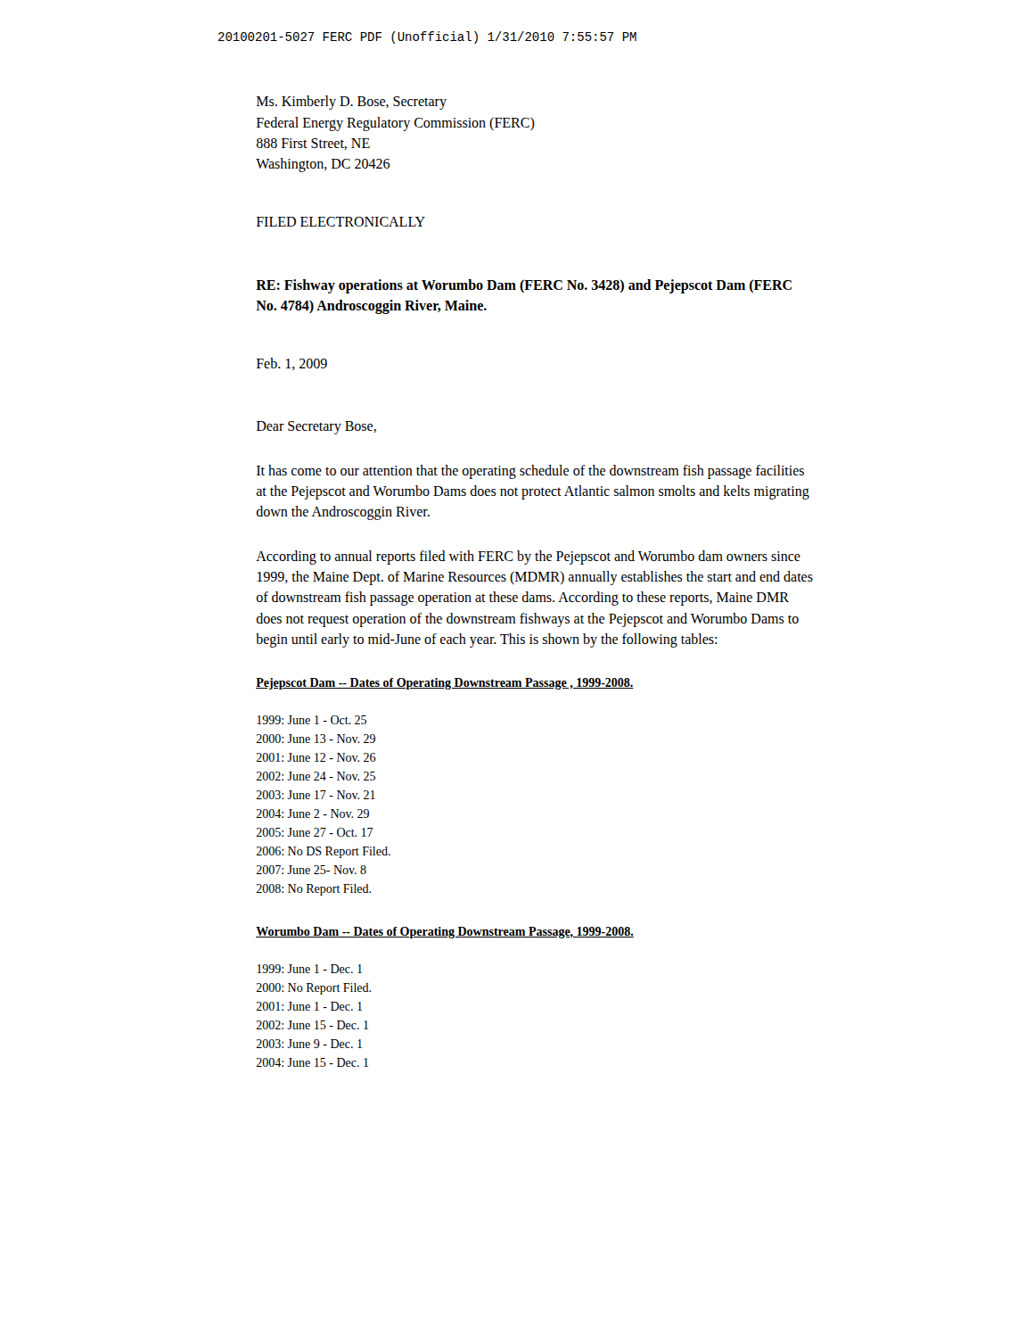20100201-5027 FERC PDF (Unofficial) 1/31/2010 7:55:57 PM
Ms. Kimberly D. Bose, Secretary
Federal Energy Regulatory Commission (FERC)
888 First Street, NE
Washington, DC 20426
FILED ELECTRONICALLY
RE: Fishway operations at Worumbo Dam (FERC No. 3428) and Pejepscot Dam (FERC No. 4784) Androscoggin River, Maine.
Feb. 1, 2009
Dear Secretary Bose,
It has come to our attention that the operating schedule of the downstream fish passage facilities at the Pejepscot and Worumbo Dams does not protect Atlantic salmon smolts and kelts migrating down the Androscoggin River.
According to annual reports filed with FERC by the Pejepscot and Worumbo dam owners since 1999, the Maine Dept. of Marine Resources (MDMR) annually establishes the start and end dates of downstream fish passage operation at these dams. According to these reports, Maine DMR does not request operation of the downstream fishways at the Pejepscot and Worumbo Dams to begin until early to mid-June of each year. This is shown by the following tables:
Pejepscot Dam -- Dates of Operating Downstream Passage , 1999-2008.
1999: June 1 - Oct. 25
2000: June 13 - Nov. 29
2001: June 12 - Nov. 26
2002: June 24 - Nov. 25
2003: June 17 - Nov. 21
2004: June 2 - Nov. 29
2005: June 27 - Oct. 17
2006: No DS Report Filed.
2007: June 25- Nov. 8
2008: No Report Filed.
Worumbo Dam -- Dates of Operating Downstream Passage, 1999-2008.
1999: June 1 - Dec. 1
2000: No Report Filed.
2001: June 1 - Dec. 1
2002: June 15 - Dec. 1
2003: June 9 - Dec. 1
2004: June 15 - Dec. 1